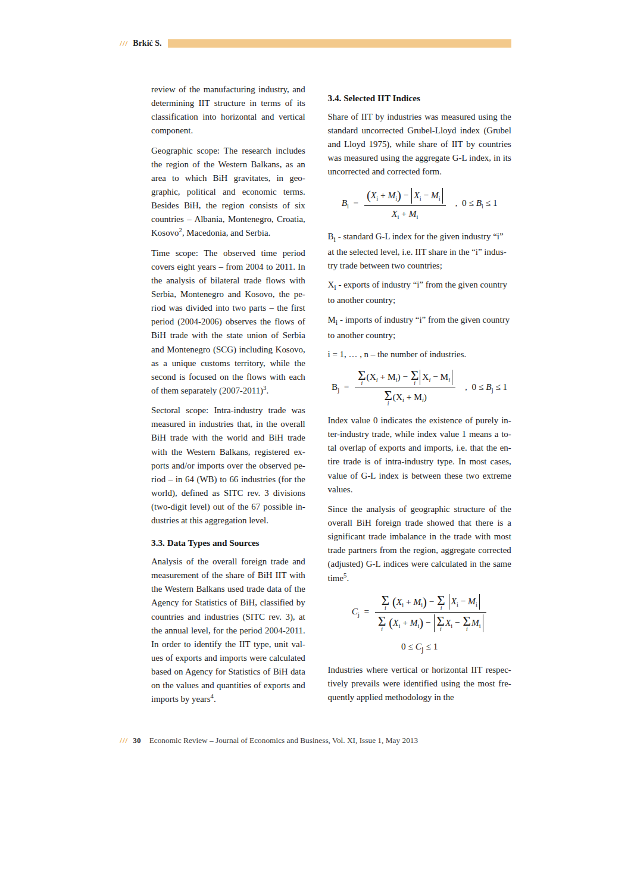/// Brkić S.
review of the manufacturing industry, and determining IIT structure in terms of its classification into horizontal and vertical component.
Geographic scope: The research includes the region of the Western Balkans, as an area to which BiH gravitates, in geographic, political and economic terms. Besides BiH, the region consists of six countries – Albania, Montenegro, Croatia, Kosovo2, Macedonia, and Serbia.
Time scope: The observed time period covers eight years – from 2004 to 2011. In the analysis of bilateral trade flows with Serbia, Montenegro and Kosovo, the period was divided into two parts – the first period (2004-2006) observes the flows of BiH trade with the state union of Serbia and Montenegro (SCG) including Kosovo, as a unique customs territory, while the second is focused on the flows with each of them separately (2007-2011)3.
Sectoral scope: Intra-industry trade was measured in industries that, in the overall BiH trade with the world and BiH trade with the Western Balkans, registered exports and/or imports over the observed period – in 64 (WB) to 66 industries (for the world), defined as SITC rev. 3 divisions (two-digit level) out of the 67 possible industries at this aggregation level.
3.3. Data Types and Sources
Analysis of the overall foreign trade and measurement of the share of BiH IIT with the Western Balkans used trade data of the Agency for Statistics of BiH, classified by countries and industries (SITC rev. 3), at the annual level, for the period 2004-2011. In order to identify the IIT type, unit values of exports and imports were calculated based on Agency for Statistics of BiH data on the values and quantities of exports and imports by years4.
3.4. Selected IIT Indices
Share of IIT by industries was measured using the standard uncorrected Grubel-Lloyd index (Grubel and Lloyd 1975), while share of IIT by countries was measured using the aggregate G-L index, in its uncorrected and corrected form.
Bi = (Xi + Mi) − Xi − Mi Xi + Mi , 0 ≤ Bi ≤ 1
Bi - standard G-L index for the given industry “i” at the selected level, i.e. IIT share in the “i” industry trade between two countries;
Xi - exports of industry “i” from the given country to another country;
Mi - imports of industry “i” from the given country to another country;
i = 1, … , n – the number of industries.
Bj = Σi(Xi + Mi) − Σi Xi − Mi Σi(Xi + Mi) , 0 ≤ Bj ≤ 1
Index value 0 indicates the existence of purely inter-industry trade, while index value 1 means a total overlap of exports and imports, i.e. that the entire trade is of intra-industry type. In most cases, value of G-L index is between these two extreme values.
Since the analysis of geographic structure of the overall BiH foreign trade showed that there is a significant trade imbalance in the trade with most trade partners from the region, aggregate corrected (adjusted) G-L indices were calculated in the same time5.
Cj = Σi (Xi + Mi) − Σi Xi − Mi Σi (Xi + Mi) − Σi Xi − Σi Mi
0 ≤ Cj ≤ 1
Industries where vertical or horizontal IIT respectively prevails were identified using the most frequently applied methodology in the
/// 30 Economic Review – Journal of Economics and Business, Vol. XI, Issue 1, May 2013